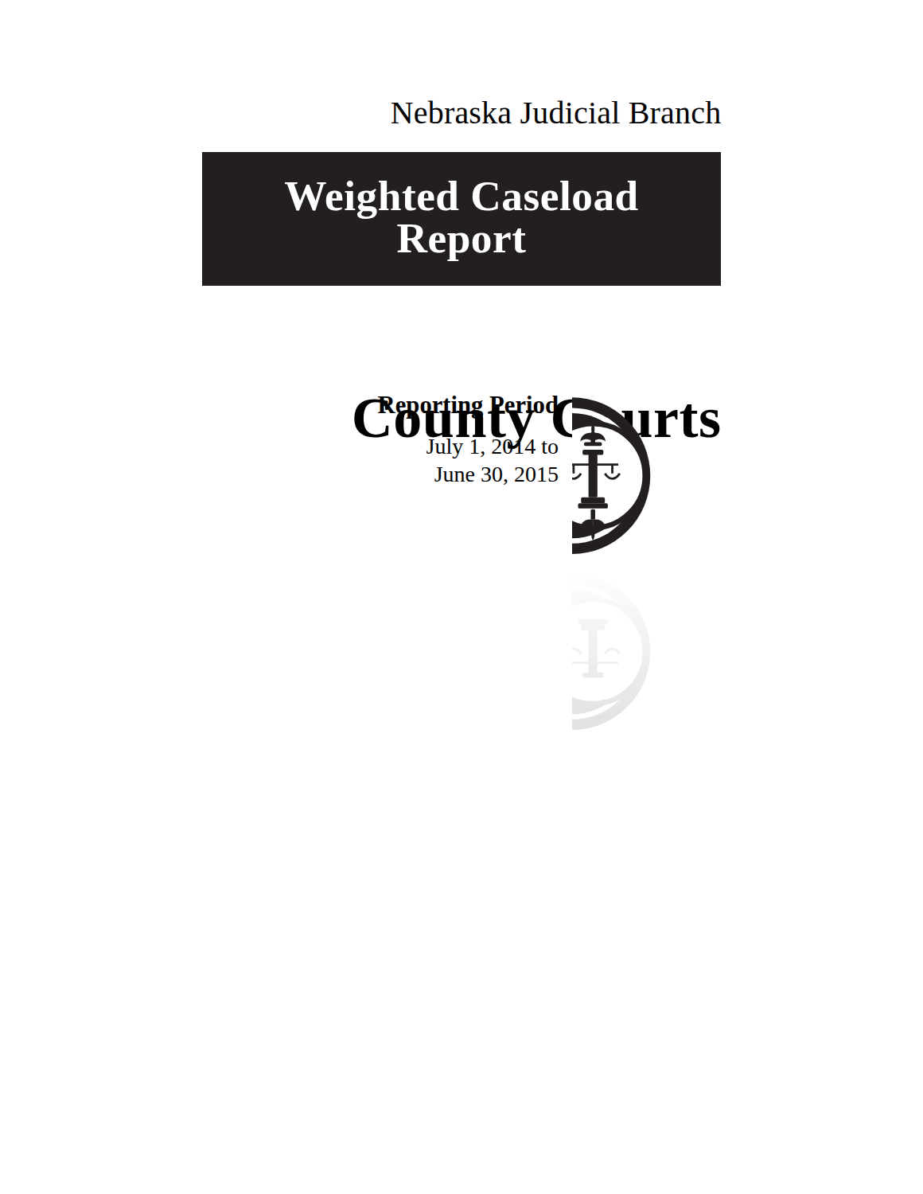Nebraska Judicial Branch
Weighted Caseload Report
County Courts
Reporting Period
July 1, 2014 to
June 30, 2015